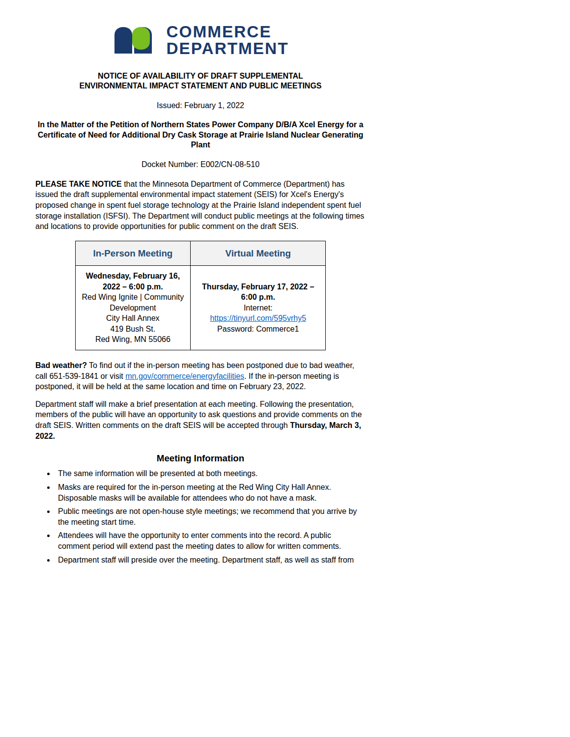COMMERCE
DEPARTMENT
NOTICE OF AVAILABILITY OF DRAFT SUPPLEMENTAL
ENVIRONMENTAL IMPACT STATEMENT AND PUBLIC MEETINGS
Issued: February 1, 2022
In the Matter of the Petition of Northern States Power Company D/B/A Xcel Energy for a Certificate of Need for Additional Dry Cask Storage at Prairie Island Nuclear Generating Plant
Docket Number: E002/CN-08-510
PLEASE TAKE NOTICE that the Minnesota Department of Commerce (Department) has issued the draft supplemental environmental impact statement (SEIS) for Xcel's Energy's proposed change in spent fuel storage technology at the Prairie Island independent spent fuel storage installation (ISFSI). The Department will conduct public meetings at the following times and locations to provide opportunities for public comment on the draft SEIS.
| In-Person Meeting | Virtual Meeting |
| --- | --- |
| Wednesday, February 16, 2022 – 6:00 p.m. Red Wing Ignite / Community Development City Hall Annex 419 Bush St. Red Wing, MN 55066 | Thursday, February 17, 2022 – 6:00 p.m. Internet: https://tinyurl.com/595vrhy5 Password: Commerce1 |
Bad weather? To find out if the in-person meeting has been postponed due to bad weather, call 651-539-1841 or visit mn.gov/commerce/energyfacilities. If the in-person meeting is postponed, it will be held at the same location and time on February 23, 2022.
Department staff will make a brief presentation at each meeting. Following the presentation, members of the public will have an opportunity to ask questions and provide comments on the draft SEIS. Written comments on the draft SEIS will be accepted through Thursday, March 3, 2022.
Meeting Information
The same information will be presented at both meetings.
Masks are required for the in-person meeting at the Red Wing City Hall Annex. Disposable masks will be available for attendees who do not have a mask.
Public meetings are not open-house style meetings; we recommend that you arrive by the meeting start time.
Attendees will have the opportunity to enter comments into the record. A public comment period will extend past the meeting dates to allow for written comments.
Department staff will preside over the meeting. Department staff, as well as staff from